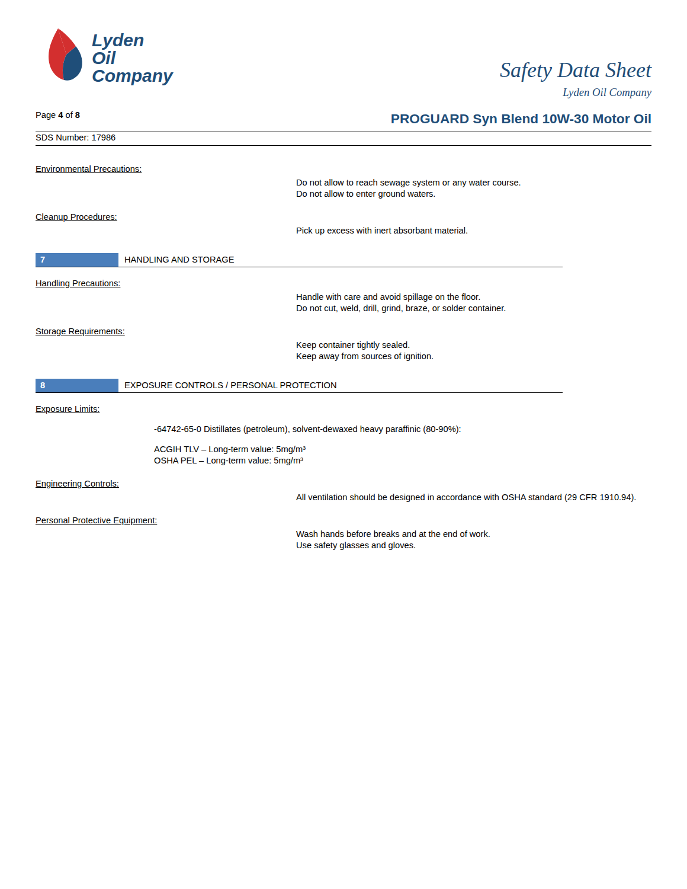Lyden Oil Company
Safety Data Sheet
Lyden Oil Company
Page 4 of 8
PROGUARD Syn Blend 10W-30 Motor Oil
SDS Number: 17986
Environmental Precautions:
Do not allow to reach sewage system or any water course.
Do not allow to enter ground waters.
Cleanup Procedures:
Pick up excess with inert absorbant material.
7
HANDLING AND STORAGE
Handling Precautions:
Handle with care and avoid spillage on the floor.
Do not cut, weld, drill, grind, braze, or solder container.
Storage Requirements:
Keep container tightly sealed.
Keep away from sources of ignition.
8
EXPOSURE CONTROLS / PERSONAL PROTECTION
Exposure Limits:
-64742-65-0 Distillates (petroleum), solvent-dewaxed heavy paraffinic (80-90%):
ACGIH TLV – Long-term value: 5mg/m³
OSHA PEL – Long-term value: 5mg/m³
Engineering Controls:
All ventilation should be designed in accordance with OSHA standard (29 CFR 1910.94).
Personal Protective Equipment:
Wash hands before breaks and at the end of work.
Use safety glasses and gloves.